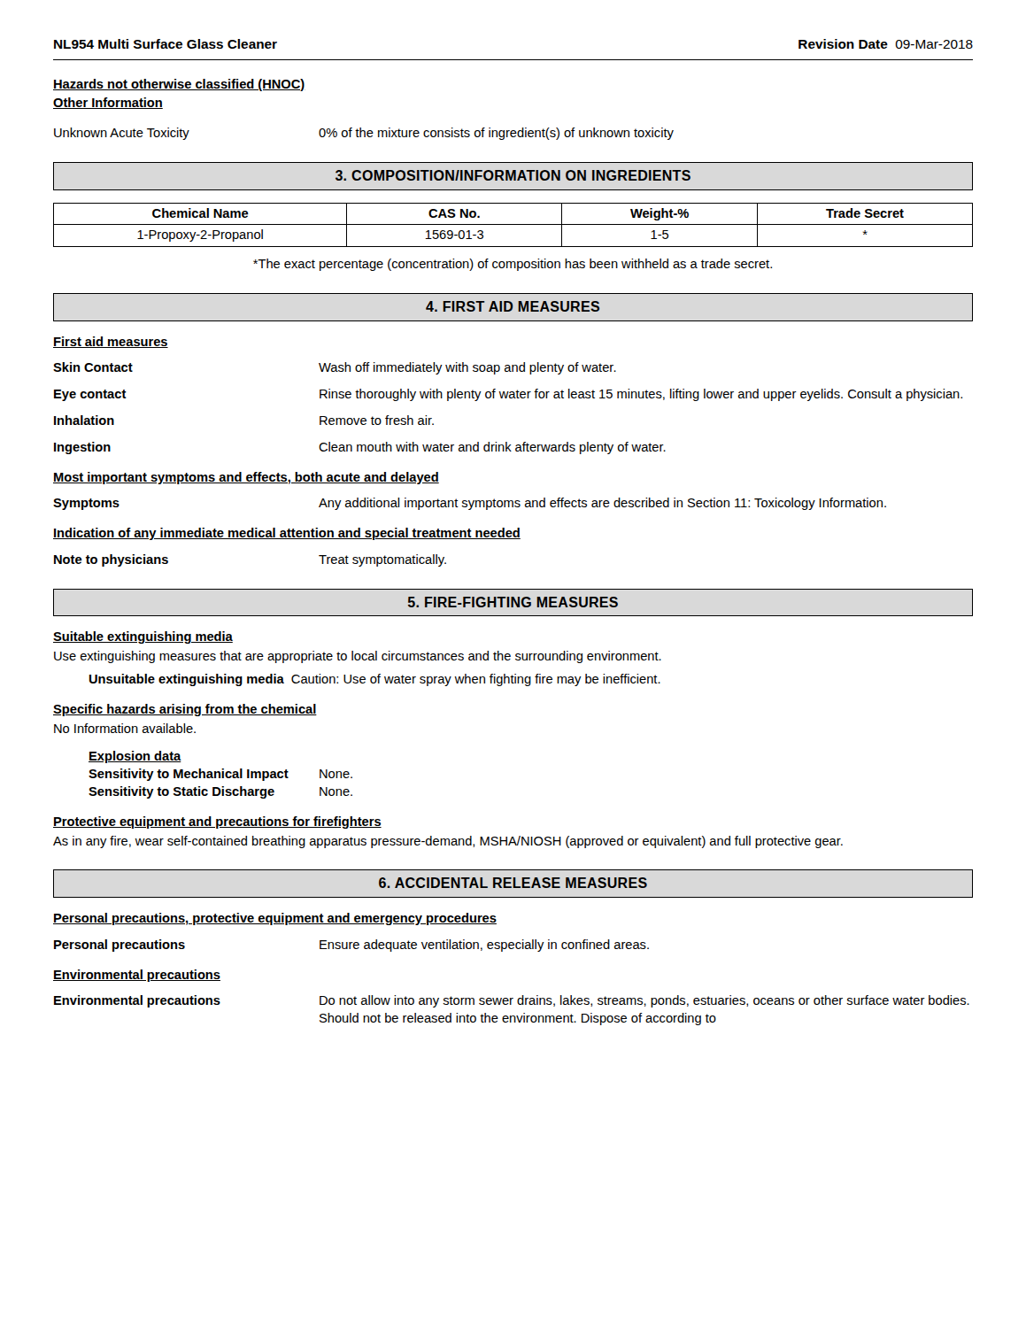NL954 Multi Surface Glass Cleaner
Revision Date 09-Mar-2018
Hazards not otherwise classified (HNOC)
Other Information
Unknown Acute Toxicity
0% of the mixture consists of ingredient(s) of unknown toxicity
3. COMPOSITION/INFORMATION ON INGREDIENTS
| Chemical Name | CAS No. | Weight-% | Trade Secret |
| --- | --- | --- | --- |
| 1-Propoxy-2-Propanol | 1569-01-3 | 1-5 | * |
*The exact percentage (concentration) of composition has been withheld as a trade secret.
4. FIRST AID MEASURES
First aid measures
Skin Contact
Wash off immediately with soap and plenty of water.
Eye contact
Rinse thoroughly with plenty of water for at least 15 minutes, lifting lower and upper eyelids. Consult a physician.
Inhalation
Remove to fresh air.
Ingestion
Clean mouth with water and drink afterwards plenty of water.
Most important symptoms and effects, both acute and delayed
Symptoms
Any additional important symptoms and effects are described in Section 11: Toxicology Information.
Indication of any immediate medical attention and special treatment needed
Note to physicians
Treat symptomatically.
5. FIRE-FIGHTING MEASURES
Suitable extinguishing media
Use extinguishing measures that are appropriate to local circumstances and the surrounding environment.
Unsuitable extinguishing media Caution: Use of water spray when fighting fire may be inefficient.
Specific hazards arising from the chemical
No Information available.
Explosion data
Sensitivity to Mechanical Impact
None.
Sensitivity to Static Discharge
None.
Protective equipment and precautions for firefighters
As in any fire, wear self-contained breathing apparatus pressure-demand, MSHA/NIOSH (approved or equivalent) and full protective gear.
6. ACCIDENTAL RELEASE MEASURES
Personal precautions, protective equipment and emergency procedures
Personal precautions
Ensure adequate ventilation, especially in confined areas.
Environmental precautions
Environmental precautions
Do not allow into any storm sewer drains, lakes, streams, ponds, estuaries, oceans or other surface water bodies. Should not be released into the environment. Dispose of according to